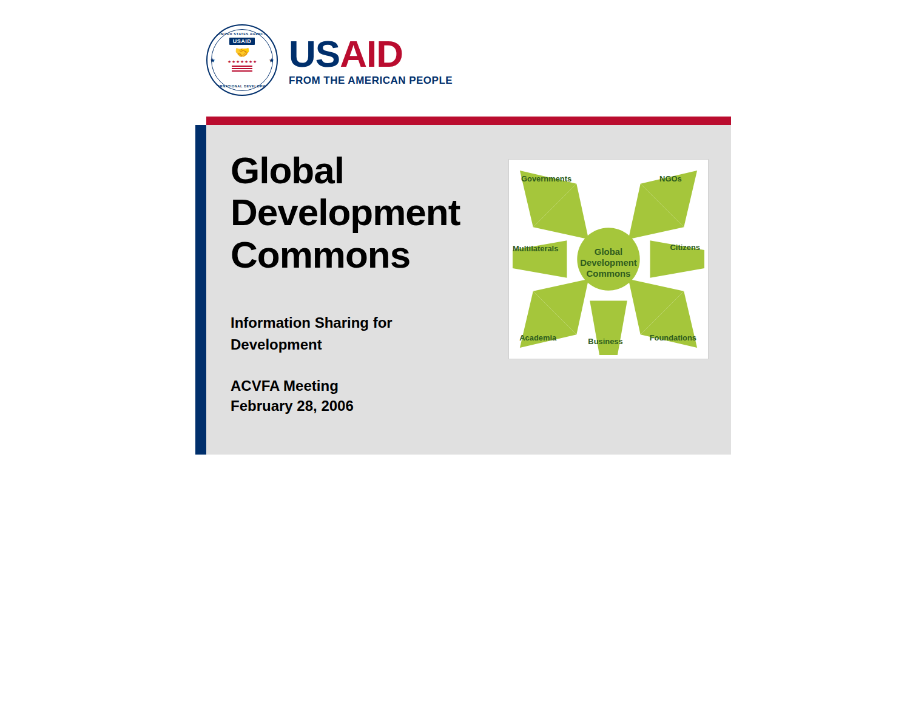United States Agency ★ ★
USAID 🤝 ★★★★★★★
International Development
US AID
FROM THE AMERICAN PEOPLE
Global
Development
Commons
Information Sharing for Development
ACVFA Meeting
February 28, 2006
Governments NGOs Citizens Multilaterals Academia Business Foundations Global Development Commons
Governments, NGOs, Citizens, Foundations, Business, Academia and Multilaterals all contribute to the Global Development Commons.